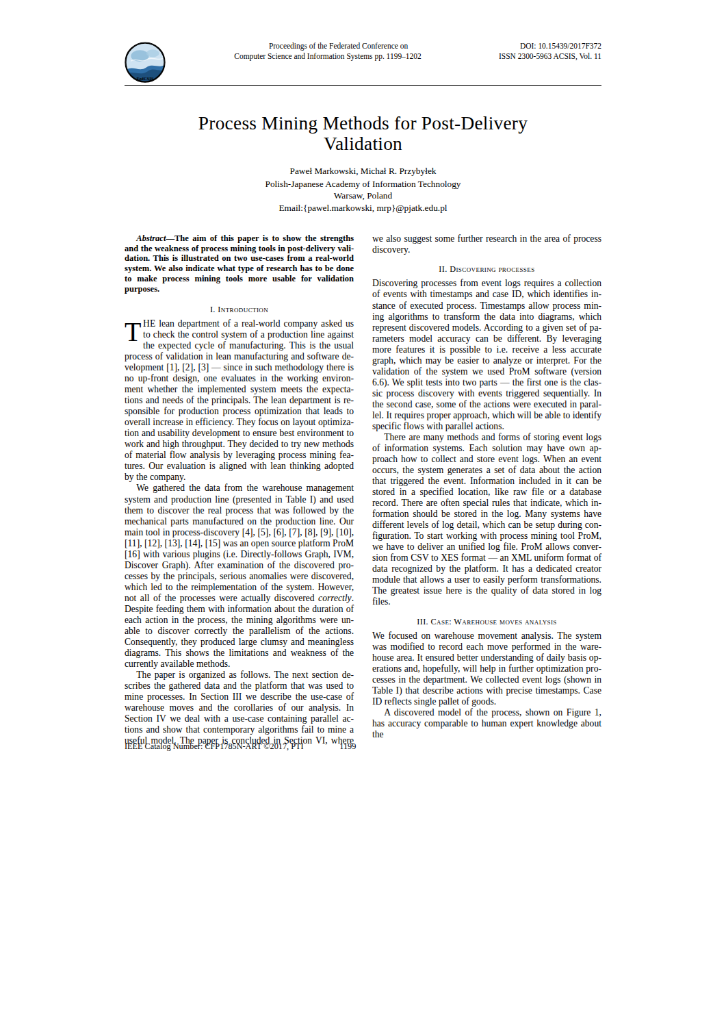FedCSIS
Proceedings of the Federated Conference on
DOI: 10.15439/2017F372
Computer Science and Information Systems pp. 1199–1202
ISSN 2300-5963 ACSIS, Vol. 11
Process Mining Methods for Post-Delivery
Validation
Paweł Markowski, Michał R. Przybyłek
Polish-Japanese Academy of Information Technology
Warsaw, Poland
Email:{pawel.markowski, mrp}@pjatk.edu.pl
Abstract—The aim of this paper is to show the strengths and the weakness of process mining tools in post-delivery validation. This is illustrated on two use-cases from a real-world system. We also indicate what type of research has to be done to make process mining tools more usable for validation purposes.
I. Introduction
THE lean department of a real-world company asked us to check the control system of a production line against the expected cycle of manufacturing. This is the usual process of validation in lean manufacturing and software development [1], [2], [3] — since in such methodology there is no up-front design, one evaluates in the working environment whether the implemented system meets the expectations and needs of the principals. The lean department is responsible for production process optimization that leads to overall increase in efficiency. They focus on layout optimization and usability development to ensure best environment to work and high throughput. They decided to try new methods of material flow analysis by leveraging process mining features. Our evaluation is aligned with lean thinking adopted by the company.
We gathered the data from the warehouse management system and production line (presented in Table I) and used them to discover the real process that was followed by the mechanical parts manufactured on the production line. Our main tool in process-discovery [4], [5], [6], [7], [8], [9], [10], [11], [12], [13], [14], [15] was an open source platform ProM [16] with various plugins (i.e. Directly-follows Graph, IVM, Discover Graph). After examination of the discovered processes by the principals, serious anomalies were discovered, which led to the reimplementation of the system. However, not all of the processes were actually discovered correctly. Despite feeding them with information about the duration of each action in the process, the mining algorithms were unable to discover correctly the parallelism of the actions. Consequently, they produced large clumsy and meaningless diagrams. This shows the limitations and weakness of the currently available methods.
The paper is organized as follows. The next section describes the gathered data and the platform that was used to mine processes. In Section III we describe the use-case of warehouse moves and the corollaries of our analysis. In Section IV we deal with a use-case containing parallel actions and show that contemporary algorithms fail to mine a useful model. The paper is concluded in Section VI, where we also suggest some further research in the area of process discovery.
II. Discovering processes
Discovering processes from event logs requires a collection of events with timestamps and case ID, which identifies instance of executed process. Timestamps allow process mining algorithms to transform the data into diagrams, which represent discovered models. According to a given set of parameters model accuracy can be different. By leveraging more features it is possible to i.e. receive a less accurate graph, which may be easier to analyze or interpret. For the validation of the system we used ProM software (version 6.6). We split tests into two parts — the first one is the classic process discovery with events triggered sequentially. In the second case, some of the actions were executed in parallel. It requires proper approach, which will be able to identify specific flows with parallel actions.
There are many methods and forms of storing event logs of information systems. Each solution may have own approach how to collect and store event logs. When an event occurs, the system generates a set of data about the action that triggered the event. Information included in it can be stored in a specified location, like raw file or a database record. There are often special rules that indicate, which information should be stored in the log. Many systems have different levels of log detail, which can be setup during configuration. To start working with process mining tool ProM, we have to deliver an unified log file. ProM allows conversion from CSV to XES format — an XML uniform format of data recognized by the platform. It has a dedicated creator module that allows a user to easily perform transformations. The greatest issue here is the quality of data stored in log files.
III. Case: Warehouse moves analysis
We focused on warehouse movement analysis. The system was modified to record each move performed in the warehouse area. It ensured better understanding of daily basis operations and, hopefully, will help in further optimization processes in the department. We collected event logs (shown in Table I) that describe actions with precise timestamps. Case ID reflects single pallet of goods.
A discovered model of the process, shown on Figure 1, has accuracy comparable to human expert knowledge about the
IEEE Catalog Number: CFP1785N-ART ©2017, PTI
1199